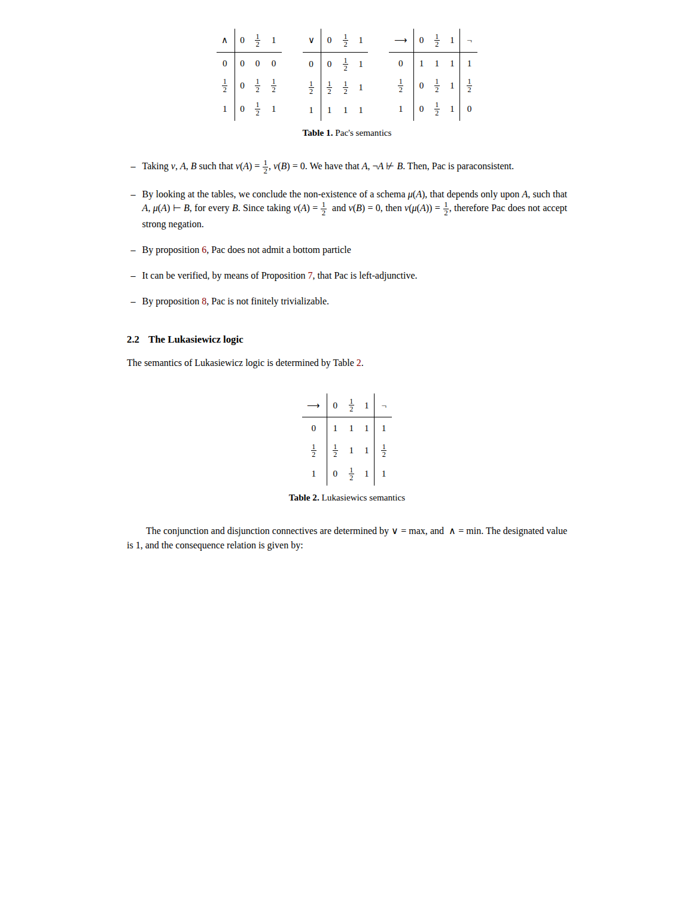| ∧ | 0 | 1 2 | 1 |
| --- | --- | --- | --- |
| 0 | 0 | 0 | 0 |
| 1 2 | 0 | 1 2 | 1 2 |
| 1 | 0 | 1 2 | 1 |
| ∨ | 0 | 1 2 | 1 |
| --- | --- | --- | --- |
| 0 | 0 | 1 2 | 1 |
| 1 2 | 1 2 | 1 2 | 1 |
| 1 | 1 | 1 | 1 |
| ⟶ | 0 | 1 2 | 1 | ¬ |
| --- | --- | --- | --- | --- |
| 0 | 1 | 1 | 1 | 1 |
| 1 2 | 0 | 1 2 | 1 | 1 2 |
| 1 | 0 | 1 2 | 1 | 0 |
Table 1. Pac's semantics
Taking ν, A, B such that ν(A) = 12, ν(B) = 0. We have that A, ¬A ⊬ B. Then, Pac is paraconsistent.
By looking at the tables, we conclude the non-existence of a schema μ(A), that depends only upon A, such that A, μ(A) ⊢ B, for every B. Since taking ν(A) = 12 and ν(B) = 0, then ν(μ(A)) = 12, therefore Pac does not accept strong negation.
By proposition 6, Pac does not admit a bottom particle
It can be verified, by means of Proposition 7, that Pac is left-adjunctive.
By proposition 8, Pac is not finitely trivializable.
2.2 The Lukasiewicz logic
The semantics of Lukasiewicz logic is determined by Table 2.
| ⟶ | 0 | 1 2 | 1 | ¬ |
| --- | --- | --- | --- | --- |
| 0 | 1 | 1 | 1 | 1 |
| 1 2 | 1 2 | 1 | 1 | 1 2 |
| 1 | 0 | 1 2 | 1 | 1 |
Table 2. Lukasiewics semantics
The conjunction and disjunction connectives are determined by ∨ = max, and ∧ = min. The designated value is 1, and the consequence relation is given by: